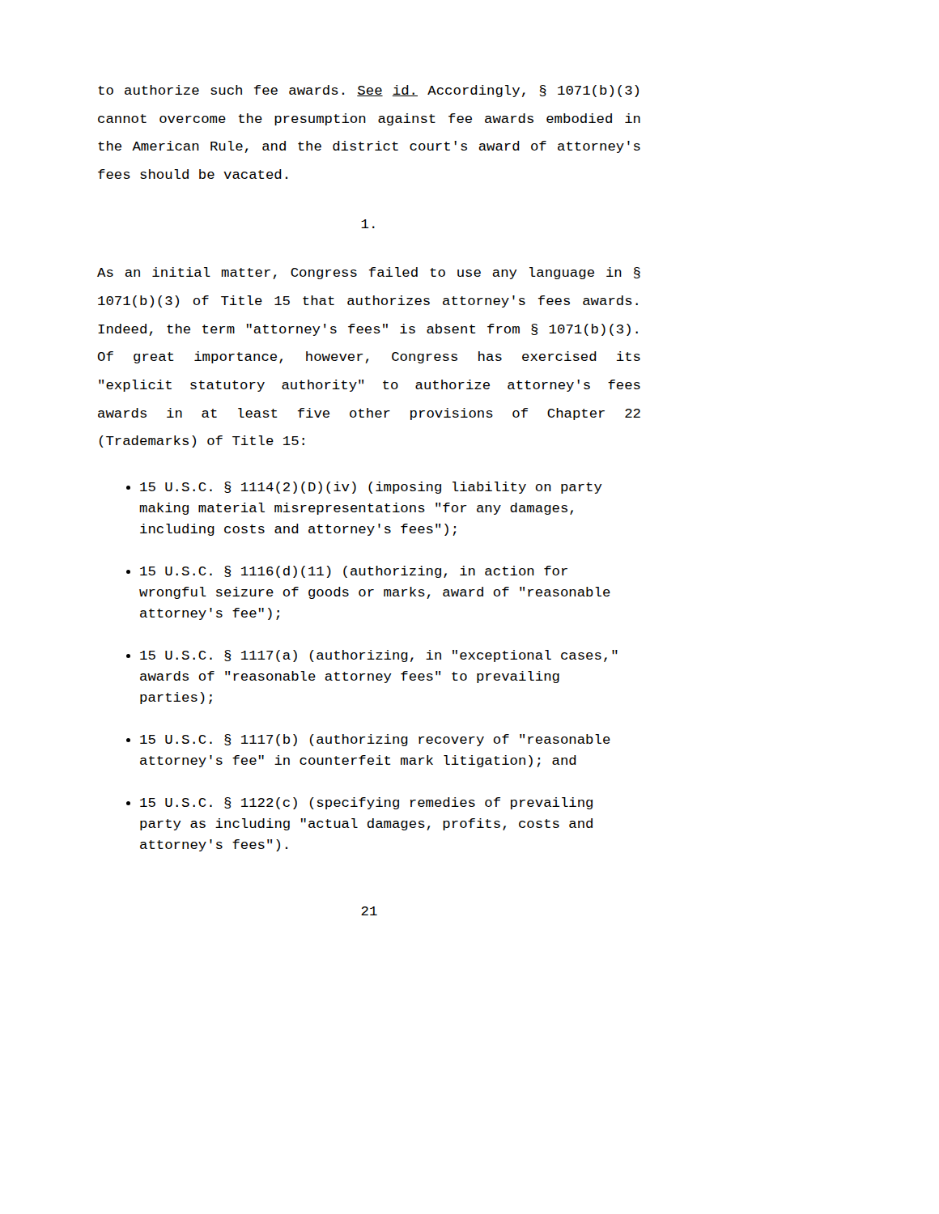to authorize such fee awards. See id. Accordingly, § 1071(b)(3) cannot overcome the presumption against fee awards embodied in the American Rule, and the district court's award of attorney's fees should be vacated.
1.
As an initial matter, Congress failed to use any language in § 1071(b)(3) of Title 15 that authorizes attorney's fees awards. Indeed, the term "attorney's fees" is absent from § 1071(b)(3). Of great importance, however, Congress has exercised its "explicit statutory authority" to authorize attorney's fees awards in at least five other provisions of Chapter 22 (Trademarks) of Title 15:
15 U.S.C. § 1114(2)(D)(iv) (imposing liability on party making material misrepresentations "for any damages, including costs and attorney's fees");
15 U.S.C. § 1116(d)(11) (authorizing, in action for wrongful seizure of goods or marks, award of "reasonable attorney's fee");
15 U.S.C. § 1117(a) (authorizing, in "exceptional cases," awards of "reasonable attorney fees" to prevailing parties);
15 U.S.C. § 1117(b) (authorizing recovery of "reasonable attorney's fee" in counterfeit mark litigation); and
15 U.S.C. § 1122(c) (specifying remedies of prevailing party as including "actual damages, profits, costs and attorney's fees").
21